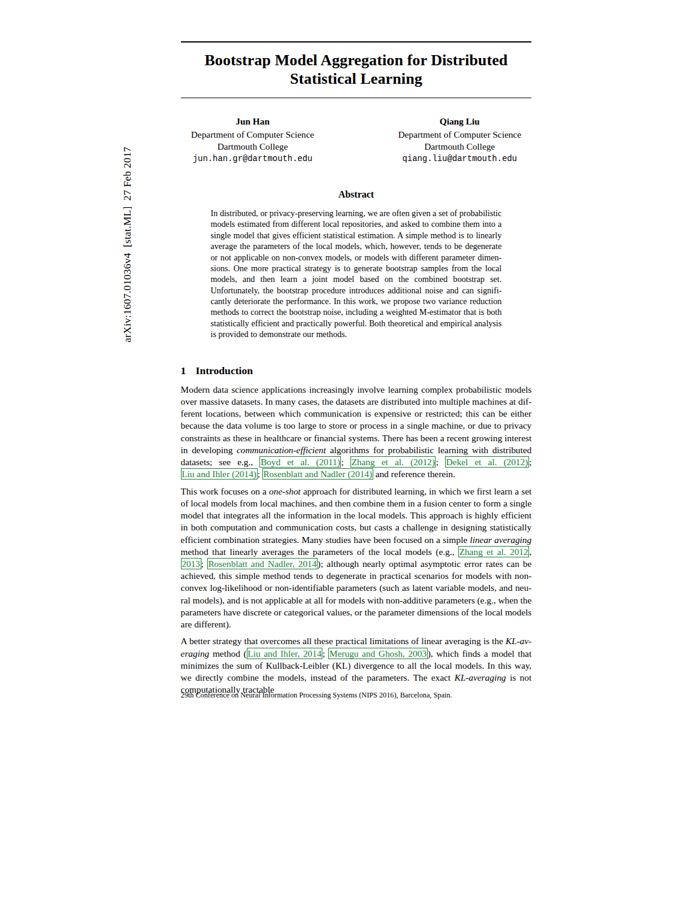arXiv:1607.01036v4 [stat.ML] 27 Feb 2017
Bootstrap Model Aggregation for Distributed
Statistical Learning
Jun Han
Department of Computer Science
Dartmouth College
jun.han.gr@dartmouth.edu
Qiang Liu
Department of Computer Science
Dartmouth College
qiang.liu@dartmouth.edu
Abstract
In distributed, or privacy-preserving learning, we are often given a set of probabilistic models estimated from different local repositories, and asked to combine them into a single model that gives efficient statistical estimation. A simple method is to linearly average the parameters of the local models, which, however, tends to be degenerate or not applicable on non-convex models, or models with different parameter dimensions. One more practical strategy is to generate bootstrap samples from the local models, and then learn a joint model based on the combined bootstrap set. Unfortunately, the bootstrap procedure introduces additional noise and can significantly deteriorate the performance. In this work, we propose two variance reduction methods to correct the bootstrap noise, including a weighted M-estimator that is both statistically efficient and practically powerful. Both theoretical and empirical analysis is provided to demonstrate our methods.
1 Introduction
Modern data science applications increasingly involve learning complex probabilistic models over massive datasets. In many cases, the datasets are distributed into multiple machines at different locations, between which communication is expensive or restricted; this can be either because the data volume is too large to store or process in a single machine, or due to privacy constraints as these in healthcare or financial systems. There has been a recent growing interest in developing communication-efficient algorithms for probabilistic learning with distributed datasets; see e.g., Boyd et al. (2011); Zhang et al. (2012); Dekel et al. (2012); Liu and Ihler (2014); Rosenblatt and Nadler (2014) and reference therein.
This work focuses on a one-shot approach for distributed learning, in which we first learn a set of local models from local machines, and then combine them in a fusion center to form a single model that integrates all the information in the local models. This approach is highly efficient in both computation and communication costs, but casts a challenge in designing statistically efficient combination strategies. Many studies have been focused on a simple linear averaging method that linearly averages the parameters of the local models (e.g., Zhang et al. 2012, 2013; Rosenblatt and Nadler, 2014); although nearly optimal asymptotic error rates can be achieved, this simple method tends to degenerate in practical scenarios for models with non-convex log-likelihood or non-identifiable parameters (such as latent variable models, and neural models), and is not applicable at all for models with non-additive parameters (e.g., when the parameters have discrete or categorical values, or the parameter dimensions of the local models are different).
A better strategy that overcomes all these practical limitations of linear averaging is the KL-averaging method (Liu and Ihler, 2014; Merugu and Ghosh, 2003), which finds a model that minimizes the sum of Kullback-Leibler (KL) divergence to all the local models. In this way, we directly combine the models, instead of the parameters. The exact KL-averaging is not computationally tractable
29th Conference on Neural Information Processing Systems (NIPS 2016), Barcelona, Spain.